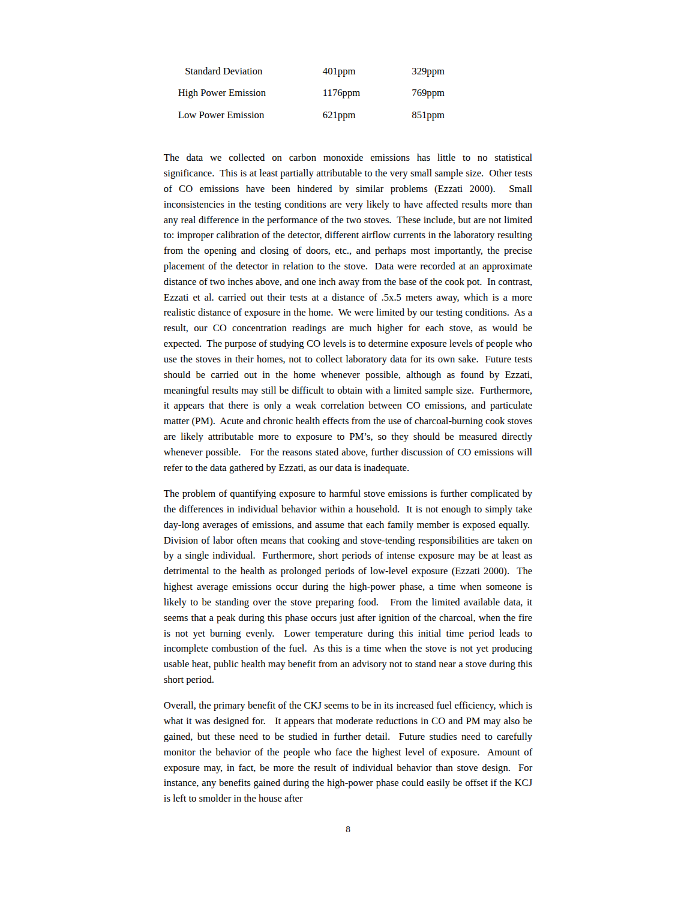| Standard Deviation | 401ppm | 329ppm |
| High Power Emission | 1176ppm | 769ppm |
| Low Power Emission | 621ppm | 851ppm |
The data we collected on carbon monoxide emissions has little to no statistical significance. This is at least partially attributable to the very small sample size. Other tests of CO emissions have been hindered by similar problems (Ezzati 2000). Small inconsistencies in the testing conditions are very likely to have affected results more than any real difference in the performance of the two stoves. These include, but are not limited to: improper calibration of the detector, different airflow currents in the laboratory resulting from the opening and closing of doors, etc., and perhaps most importantly, the precise placement of the detector in relation to the stove. Data were recorded at an approximate distance of two inches above, and one inch away from the base of the cook pot. In contrast, Ezzati et al. carried out their tests at a distance of .5x.5 meters away, which is a more realistic distance of exposure in the home. We were limited by our testing conditions. As a result, our CO concentration readings are much higher for each stove, as would be expected. The purpose of studying CO levels is to determine exposure levels of people who use the stoves in their homes, not to collect laboratory data for its own sake. Future tests should be carried out in the home whenever possible, although as found by Ezzati, meaningful results may still be difficult to obtain with a limited sample size. Furthermore, it appears that there is only a weak correlation between CO emissions, and particulate matter (PM). Acute and chronic health effects from the use of charcoal-burning cook stoves are likely attributable more to exposure to PM’s, so they should be measured directly whenever possible. For the reasons stated above, further discussion of CO emissions will refer to the data gathered by Ezzati, as our data is inadequate.
The problem of quantifying exposure to harmful stove emissions is further complicated by the differences in individual behavior within a household. It is not enough to simply take day-long averages of emissions, and assume that each family member is exposed equally. Division of labor often means that cooking and stove-tending responsibilities are taken on by a single individual. Furthermore, short periods of intense exposure may be at least as detrimental to the health as prolonged periods of low-level exposure (Ezzati 2000). The highest average emissions occur during the high-power phase, a time when someone is likely to be standing over the stove preparing food. From the limited available data, it seems that a peak during this phase occurs just after ignition of the charcoal, when the fire is not yet burning evenly. Lower temperature during this initial time period leads to incomplete combustion of the fuel. As this is a time when the stove is not yet producing usable heat, public health may benefit from an advisory not to stand near a stove during this short period.
Overall, the primary benefit of the CKJ seems to be in its increased fuel efficiency, which is what it was designed for. It appears that moderate reductions in CO and PM may also be gained, but these need to be studied in further detail. Future studies need to carefully monitor the behavior of the people who face the highest level of exposure. Amount of exposure may, in fact, be more the result of individual behavior than stove design. For instance, any benefits gained during the high-power phase could easily be offset if the KCJ is left to smolder in the house after
8